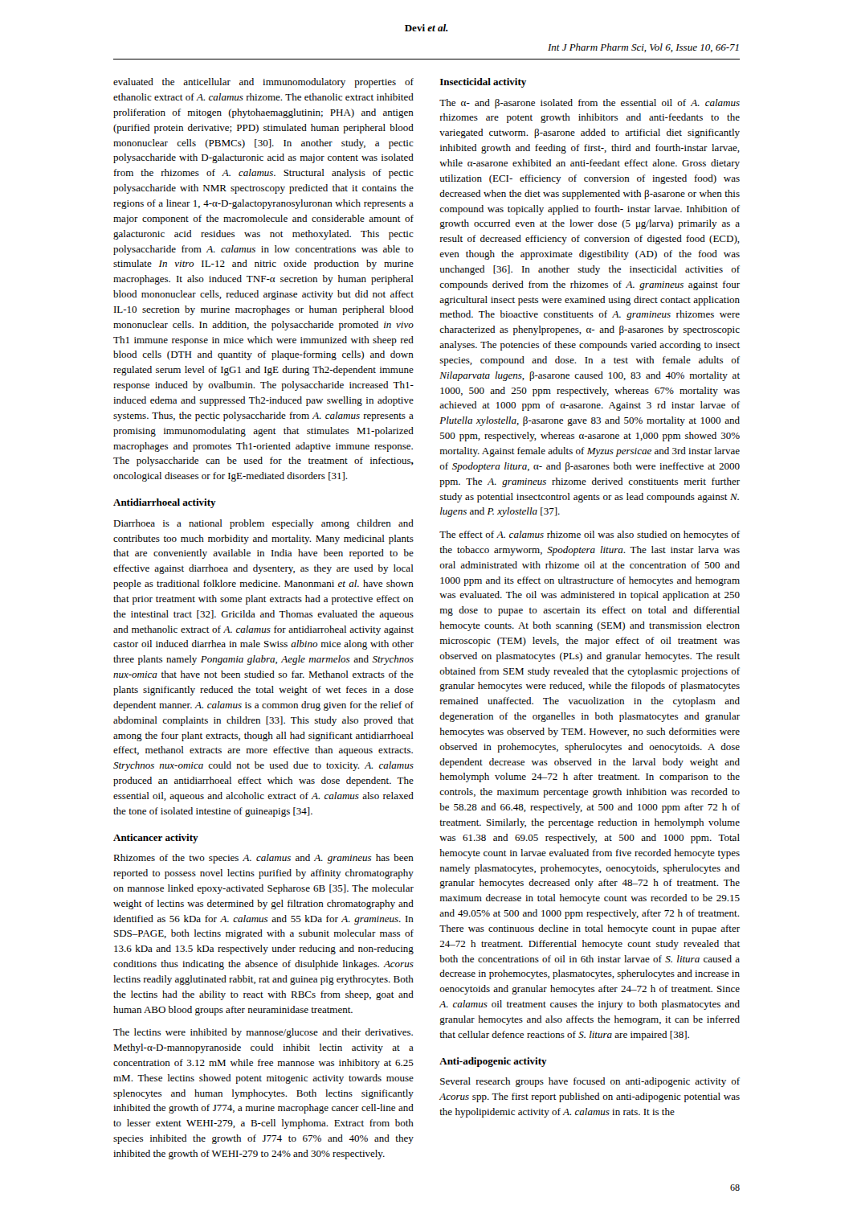Devi et al.
Int J Pharm Pharm Sci, Vol 6, Issue 10, 66-71
evaluated the anticellular and immunomodulatory properties of ethanolic extract of A. calamus rhizome. The ethanolic extract inhibited proliferation of mitogen (phytohaemagglutinin; PHA) and antigen (purified protein derivative; PPD) stimulated human peripheral blood mononuclear cells (PBMCs) [30]. In another study, a pectic polysaccharide with D-galacturonic acid as major content was isolated from the rhizomes of A. calamus. Structural analysis of pectic polysaccharide with NMR spectroscopy predicted that it contains the regions of a linear 1, 4-α-D-galactopyranosyluronan which represents a major component of the macromolecule and considerable amount of galacturonic acid residues was not methoxylated. This pectic polysaccharide from A. calamus in low concentrations was able to stimulate In vitro IL-12 and nitric oxide production by murine macrophages. It also induced TNF-α secretion by human peripheral blood mononuclear cells, reduced arginase activity but did not affect IL-10 secretion by murine macrophages or human peripheral blood mononuclear cells. In addition, the polysaccharide promoted in vivo Th1 immune response in mice which were immunized with sheep red blood cells (DTH and quantity of plaque-forming cells) and down regulated serum level of IgG1 and IgE during Th2-dependent immune response induced by ovalbumin. The polysaccharide increased Th1-induced edema and suppressed Th2-induced paw swelling in adoptive systems. Thus, the pectic polysaccharide from A. calamus represents a promising immunomodulating agent that stimulates M1-polarized macrophages and promotes Th1-oriented adaptive immune response. The polysaccharide can be used for the treatment of infectious, oncological diseases or for IgE-mediated disorders [31].
Antidiarrhoeal activity
Diarrhoea is a national problem especially among children and contributes too much morbidity and mortality. Many medicinal plants that are conveniently available in India have been reported to be effective against diarrhoea and dysentery, as they are used by local people as traditional folklore medicine. Manonmani et al. have shown that prior treatment with some plant extracts had a protective effect on the intestinal tract [32]. Gricilda and Thomas evaluated the aqueous and methanolic extract of A. calamus for antidiarroheal activity against castor oil induced diarrhea in male Swiss albino mice along with other three plants namely Pongamia glabra, Aegle marmelos and Strychnos nux-omica that have not been studied so far. Methanol extracts of the plants significantly reduced the total weight of wet feces in a dose dependent manner. A. calamus is a common drug given for the relief of abdominal complaints in children [33]. This study also proved that among the four plant extracts, though all had significant antidiarrhoeal effect, methanol extracts are more effective than aqueous extracts. Strychnos nux-omica could not be used due to toxicity. A. calamus produced an antidiarrhoeal effect which was dose dependent. The essential oil, aqueous and alcoholic extract of A. calamus also relaxed the tone of isolated intestine of guineapigs [34].
Anticancer activity
Rhizomes of the two species A. calamus and A. gramineus has been reported to possess novel lectins purified by affinity chromatography on mannose linked epoxy-activated Sepharose 6B [35]. The molecular weight of lectins was determined by gel filtration chromatography and identified as 56 kDa for A. calamus and 55 kDa for A. gramineus. In SDS–PAGE, both lectins migrated with a subunit molecular mass of 13.6 kDa and 13.5 kDa respectively under reducing and non-reducing conditions thus indicating the absence of disulphide linkages. Acorus lectins readily agglutinated rabbit, rat and guinea pig erythrocytes. Both the lectins had the ability to react with RBCs from sheep, goat and human ABO blood groups after neuraminidase treatment.
The lectins were inhibited by mannose/glucose and their derivatives. Methyl-α-D-mannopyranoside could inhibit lectin activity at a concentration of 3.12 mM while free mannose was inhibitory at 6.25 mM. These lectins showed potent mitogenic activity towards mouse splenocytes and human lymphocytes. Both lectins significantly inhibited the growth of J774, a murine macrophage cancer cell-line and to lesser extent WEHI-279, a B-cell lymphoma. Extract from both species inhibited the growth of J774 to 67% and 40% and they inhibited the growth of WEHI-279 to 24% and 30% respectively.
Insecticidal activity
The α- and β-asarone isolated from the essential oil of A. calamus rhizomes are potent growth inhibitors and anti-feedants to the variegated cutworm. β-asarone added to artificial diet significantly inhibited growth and feeding of first-, third and fourth-instar larvae, while α-asarone exhibited an anti-feedant effect alone. Gross dietary utilization (ECI- efficiency of conversion of ingested food) was decreased when the diet was supplemented with β-asarone or when this compound was topically applied to fourth- instar larvae. Inhibition of growth occurred even at the lower dose (5 μg/larva) primarily as a result of decreased efficiency of conversion of digested food (ECD), even though the approximate digestibility (AD) of the food was unchanged [36]. In another study the insecticidal activities of compounds derived from the rhizomes of A. gramineus against four agricultural insect pests were examined using direct contact application method. The bioactive constituents of A. gramineus rhizomes were characterized as phenylpropenes, α- and β-asarones by spectroscopic analyses. The potencies of these compounds varied according to insect species, compound and dose. In a test with female adults of Nilaparvata lugens, β-asarone caused 100, 83 and 40% mortality at 1000, 500 and 250 ppm respectively, whereas 67% mortality was achieved at 1000 ppm of α-asarone. Against 3 rd instar larvae of Plutella xylostella, β-asarone gave 83 and 50% mortality at 1000 and 500 ppm, respectively, whereas α-asarone at 1,000 ppm showed 30% mortality. Against female adults of Myzus persicae and 3rd instar larvae of Spodoptera litura, α- and β-asarones both were ineffective at 2000 ppm. The A. gramineus rhizome derived constituents merit further study as potential insectcontrol agents or as lead compounds against N. lugens and P. xylostella [37].
The effect of A. calamus rhizome oil was also studied on hemocytes of the tobacco armyworm, Spodoptera litura. The last instar larva was oral administrated with rhizome oil at the concentration of 500 and 1000 ppm and its effect on ultrastructure of hemocytes and hemogram was evaluated. The oil was administered in topical application at 250 mg dose to pupae to ascertain its effect on total and differential hemocyte counts. At both scanning (SEM) and transmission electron microscopic (TEM) levels, the major effect of oil treatment was observed on plasmatocytes (PLs) and granular hemocytes. The result obtained from SEM study revealed that the cytoplasmic projections of granular hemocytes were reduced, while the filopods of plasmatocytes remained unaffected. The vacuolization in the cytoplasm and degeneration of the organelles in both plasmatocytes and granular hemocytes was observed by TEM. However, no such deformities were observed in prohemocytes, spherulocytes and oenocytoids. A dose dependent decrease was observed in the larval body weight and hemolymph volume 24–72 h after treatment. In comparison to the controls, the maximum percentage growth inhibition was recorded to be 58.28 and 66.48, respectively, at 500 and 1000 ppm after 72 h of treatment. Similarly, the percentage reduction in hemolymph volume was 61.38 and 69.05 respectively, at 500 and 1000 ppm. Total hemocyte count in larvae evaluated from five recorded hemocyte types namely plasmatocytes, prohemocytes, oenocytoids, spherulocytes and granular hemocytes decreased only after 48–72 h of treatment. The maximum decrease in total hemocyte count was recorded to be 29.15 and 49.05% at 500 and 1000 ppm respectively, after 72 h of treatment. There was continuous decline in total hemocyte count in pupae after 24–72 h treatment. Differential hemocyte count study revealed that both the concentrations of oil in 6th instar larvae of S. litura caused a decrease in prohemocytes, plasmatocytes, spherulocytes and increase in oenocytoids and granular hemocytes after 24–72 h of treatment. Since A. calamus oil treatment causes the injury to both plasmatocytes and granular hemocytes and also affects the hemogram, it can be inferred that cellular defence reactions of S. litura are impaired [38].
Anti-adipogenic activity
Several research groups have focused on anti-adipogenic activity of Acorus spp. The first report published on anti-adipogenic potential was the hypolipidemic activity of A. calamus in rats. It is the
68